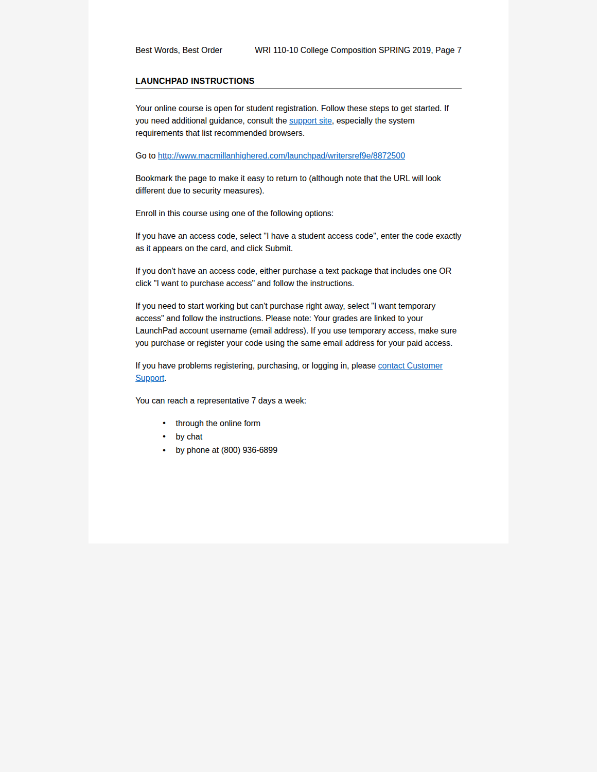Best Words, Best Order
WRI 110-10 College Composition SPRING 2019, Page 7
LAUNCHPAD INSTRUCTIONS
Your online course is open for student registration. Follow these steps to get started. If you need additional guidance, consult the support site, especially the system requirements that list recommended browsers.
Go to http://www.macmillanhighered.com/launchpad/writersref9e/8872500
Bookmark the page to make it easy to return to (although note that the URL will look different due to security measures).
Enroll in this course using one of the following options:
If you have an access code, select "I have a student access code", enter the code exactly as it appears on the card, and click Submit.
If you don't have an access code, either purchase a text package that includes one OR click "I want to purchase access" and follow the instructions.
If you need to start working but can't purchase right away, select "I want temporary access" and follow the instructions. Please note: Your grades are linked to your LaunchPad account username (email address). If you use temporary access, make sure you purchase or register your code using the same email address for your paid access.
If you have problems registering, purchasing, or logging in, please contact Customer Support.
You can reach a representative 7 days a week:
through the online form
by chat
by phone at (800) 936-6899